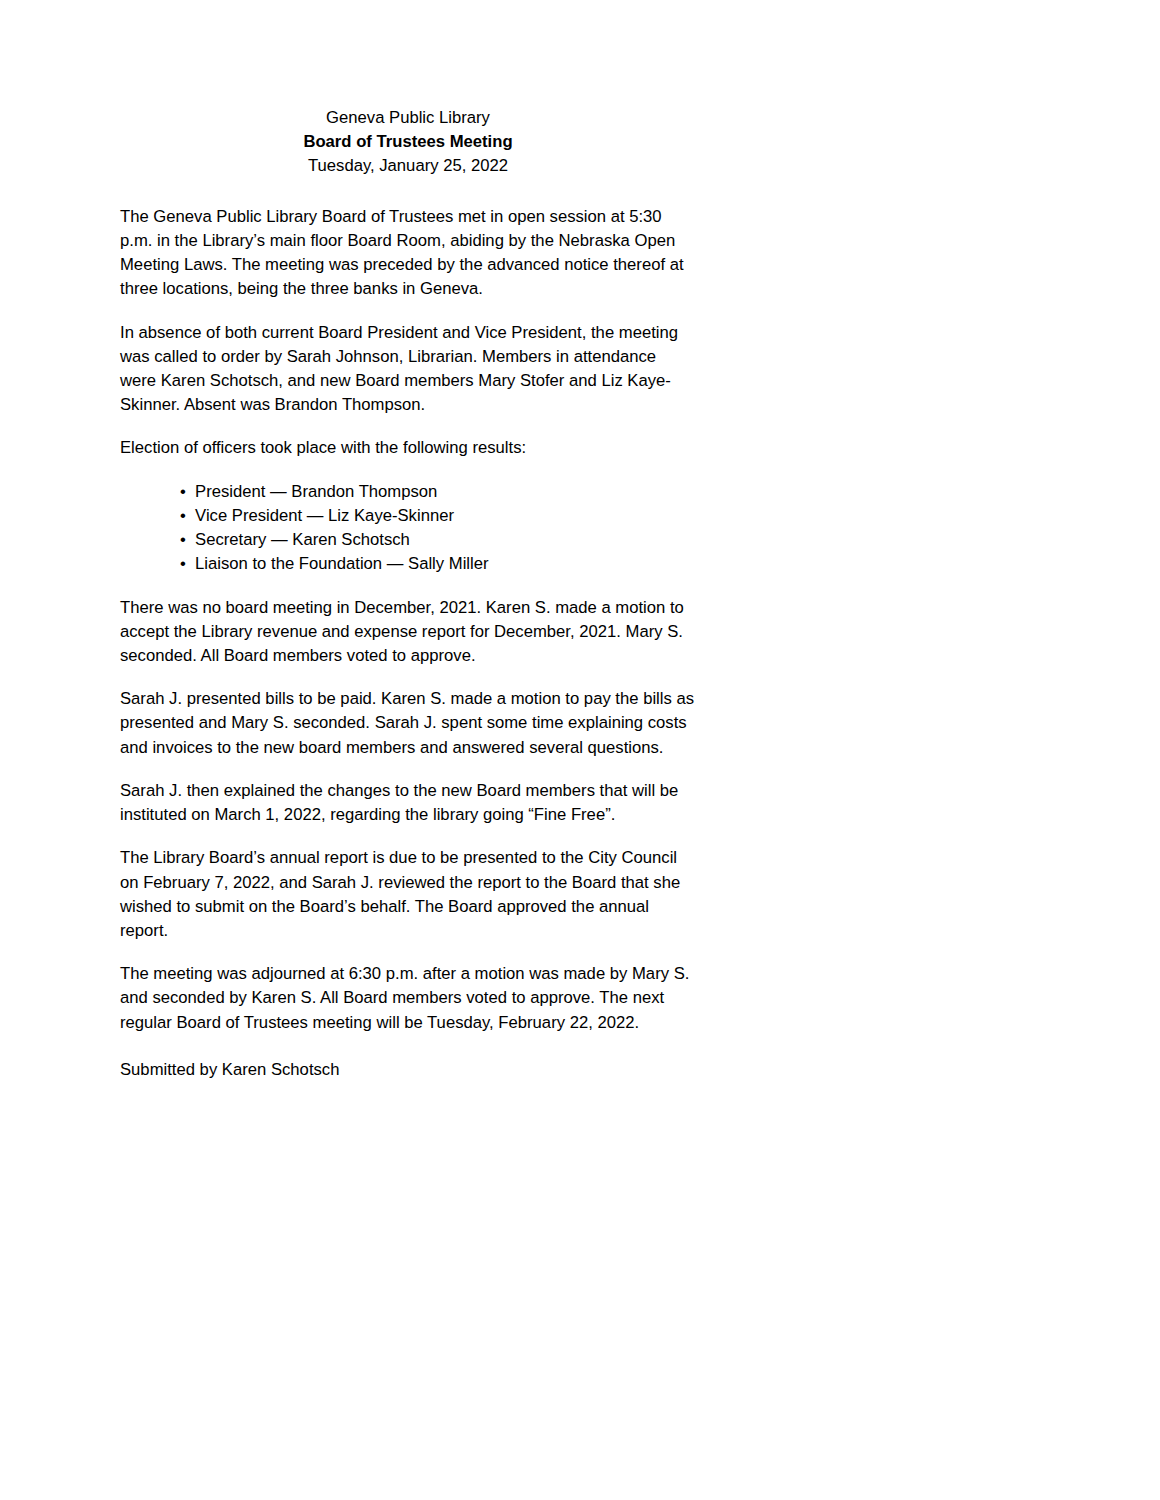Geneva Public Library Board of Trustees Meeting Tuesday, January 25, 2022
The Geneva Public Library Board of Trustees met in open session at 5:30 p.m. in the Library’s main floor Board Room, abiding by the Nebraska Open Meeting Laws. The meeting was preceded by the advanced notice thereof at three locations, being the three banks in Geneva.
In absence of both current Board President and Vice President, the meeting was called to order by Sarah Johnson, Librarian. Members in attendance were Karen Schotsch, and new Board members Mary Stofer and Liz Kaye-Skinner. Absent was Brandon Thompson.
Election of officers took place with the following results:
President — Brandon Thompson
Vice President — Liz Kaye-Skinner
Secretary — Karen Schotsch
Liaison to the Foundation — Sally Miller
There was no board meeting in December, 2021. Karen S. made a motion to accept the Library revenue and expense report for December, 2021. Mary S. seconded. All Board members voted to approve.
Sarah J. presented bills to be paid. Karen S. made a motion to pay the bills as presented and Mary S. seconded. Sarah J. spent some time explaining costs and invoices to the new board members and answered several questions.
Sarah J. then explained the changes to the new Board members that will be instituted on March 1, 2022, regarding the library going “Fine Free”.
The Library Board’s annual report is due to be presented to the City Council on February 7, 2022, and Sarah J. reviewed the report to the Board that she wished to submit on the Board’s behalf. The Board approved the annual report.
The meeting was adjourned at 6:30 p.m. after a motion was made by Mary S. and seconded by Karen S. All Board members voted to approve. The next regular Board of Trustees meeting will be Tuesday, February 22, 2022.
Submitted by Karen Schotsch